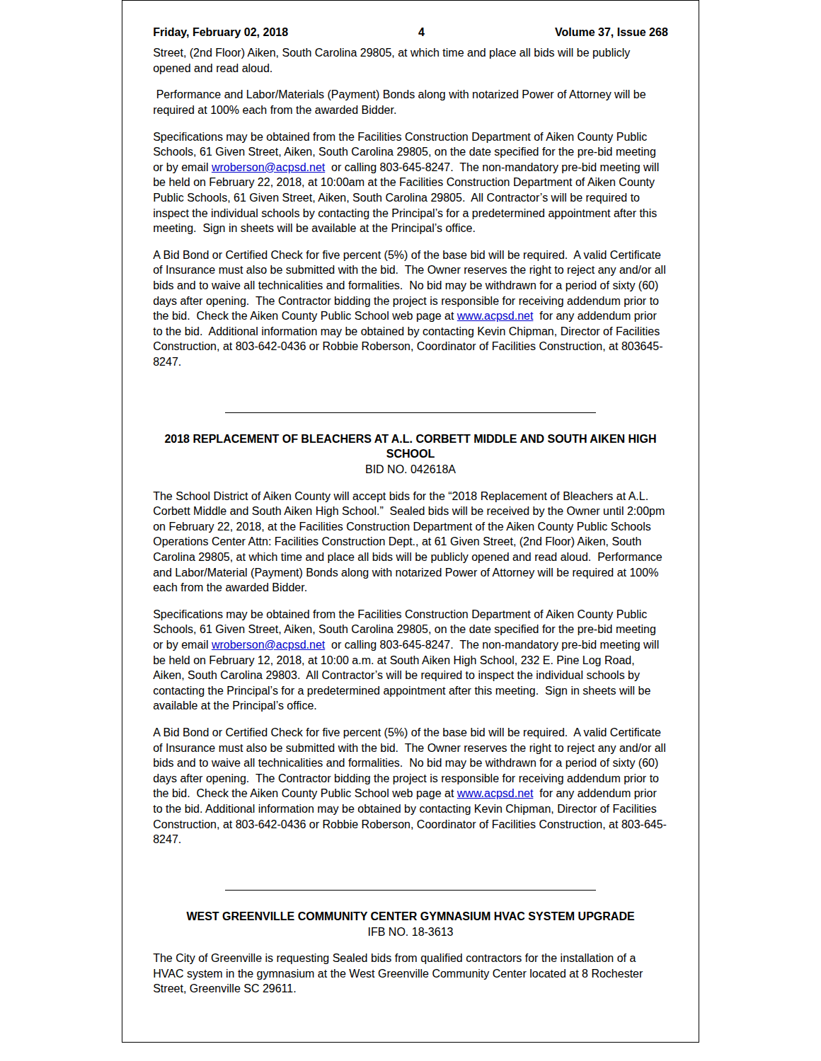Friday, February 02, 2018 4 Volume 37, Issue 268
Street, (2nd Floor) Aiken, South Carolina 29805, at which time and place all bids will be publicly opened and read aloud.
Performance and Labor/Materials (Payment) Bonds along with notarized Power of Attorney will be required at 100% each from the awarded Bidder.
Specifications may be obtained from the Facilities Construction Department of Aiken County Public Schools, 61 Given Street, Aiken, South Carolina 29805, on the date specified for the pre-bid meeting or by email wroberson@acpsd.net or calling 803-645-8247. The non-mandatory pre-bid meeting will be held on February 22, 2018, at 10:00am at the Facilities Construction Department of Aiken County Public Schools, 61 Given Street, Aiken, South Carolina 29805. All Contractor’s will be required to inspect the individual schools by contacting the Principal’s for a predetermined appointment after this meeting. Sign in sheets will be available at the Principal’s office.
A Bid Bond or Certified Check for five percent (5%) of the base bid will be required. A valid Certificate of Insurance must also be submitted with the bid. The Owner reserves the right to reject any and/or all bids and to waive all technicalities and formalities. No bid may be withdrawn for a period of sixty (60) days after opening. The Contractor bidding the project is responsible for receiving addendum prior to the bid. Check the Aiken County Public School web page at www.acpsd.net for any addendum prior to the bid. Additional information may be obtained by contacting Kevin Chipman, Director of Facilities Construction, at 803-642-0436 or Robbie Roberson, Coordinator of Facilities Construction, at 803645-8247.
2018 REPLACEMENT OF BLEACHERS AT A.L. CORBETT MIDDLE AND SOUTH AIKEN HIGH SCHOOL
BID NO. 042618A
The School District of Aiken County will accept bids for the “2018 Replacement of Bleachers at A.L. Corbett Middle and South Aiken High School.” Sealed bids will be received by the Owner until 2:00pm on February 22, 2018, at the Facilities Construction Department of the Aiken County Public Schools Operations Center Attn: Facilities Construction Dept., at 61 Given Street, (2nd Floor) Aiken, South Carolina 29805, at which time and place all bids will be publicly opened and read aloud. Performance and Labor/Material (Payment) Bonds along with notarized Power of Attorney will be required at 100% each from the awarded Bidder.
Specifications may be obtained from the Facilities Construction Department of Aiken County Public Schools, 61 Given Street, Aiken, South Carolina 29805, on the date specified for the pre-bid meeting or by email wroberson@acpsd.net or calling 803-645-8247. The non-mandatory pre-bid meeting will be held on February 12, 2018, at 10:00 a.m. at South Aiken High School, 232 E. Pine Log Road, Aiken, South Carolina 29803. All Contractor’s will be required to inspect the individual schools by contacting the Principal’s for a predetermined appointment after this meeting. Sign in sheets will be available at the Principal’s office.
A Bid Bond or Certified Check for five percent (5%) of the base bid will be required. A valid Certificate of Insurance must also be submitted with the bid. The Owner reserves the right to reject any and/or all bids and to waive all technicalities and formalities. No bid may be withdrawn for a period of sixty (60) days after opening. The Contractor bidding the project is responsible for receiving addendum prior to the bid. Check the Aiken County Public School web page at www.acpsd.net for any addendum prior to the bid. Additional information may be obtained by contacting Kevin Chipman, Director of Facilities Construction, at 803-642-0436 or Robbie Roberson, Coordinator of Facilities Construction, at 803-645-8247.
WEST GREENVILLE COMMUNITY CENTER GYMNASIUM HVAC SYSTEM UPGRADE
IFB NO. 18-3613
The City of Greenville is requesting Sealed bids from qualified contractors for the installation of a HVAC system in the gymnasium at the West Greenville Community Center located at 8 Rochester Street, Greenville SC 29611.